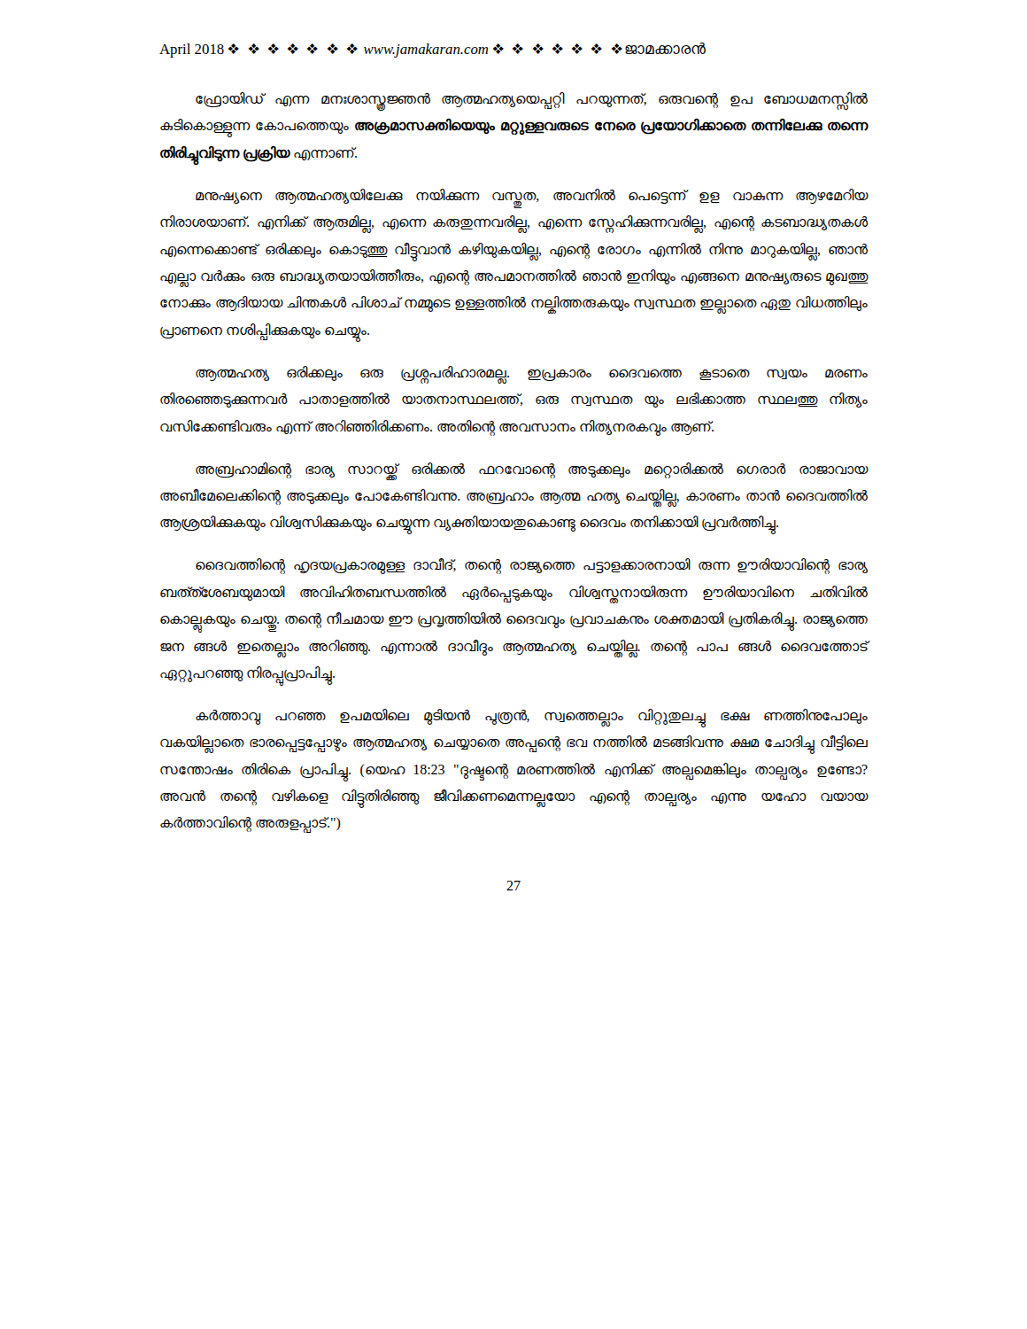April 2018 ❖ ❖ ❖ ❖ ❖ ❖ ❖ www.jamakaran.com ❖ ❖ ❖ ❖ ❖ ❖ ❖ജാമക്കാരൻ
ഫ്രോയിഡ് എന്ന മനഃശാസ്ത്രജ്ഞൻ ആത്മഹത്യയെപ്പറ്റി പറയുന്നത്, ഒരുവന്റെ ഉപ ബോധമനസ്സിൽ കുടികൊള്ളുന്ന കോപത്തെയും അക്രമാസക്തിയെയും മറ്റുള്ളവരുടെ നേരെ പ്രയോഗിക്കാതെ തന്നിലേക്കു തന്നെ തിരിച്ചുവിടുന്ന പ്രക്രിയ എന്നാണ്.
മനുഷ്യനെ ആത്മഹത്യയിലേക്കു നയിക്കുന്ന വസ്തുത, അവനിൽ പെട്ടെന്ന് ഉള വാകുന്ന ആഴമേറിയ നിരാശയാണ്. എനിക്ക് ആരുമില്ല, എന്നെ കരുതുന്നവരില്ല, എന്നെ സ്നേഹിക്കുന്നവരില്ല, എന്റെ കടബാദ്ധ്യതകൾ എന്നെക്കൊണ്ട് ഒരിക്കലും കൊടുത്തു വീട്ടുവാൻ കഴിയുകയില്ല, എന്റെ രോഗം എന്നിൽ നിന്നു മാറുകയില്ല, ഞാൻ എല്ലാ വർക്കും ഒരു ബാദ്ധ്യതയായിത്തീരും, എന്റെ അപമാനത്തിൽ ഞാൻ ഇനിയും എങ്ങനെ മനുഷ്യരുടെ മുഖത്തു നോക്കും ആദിയായ ചിന്തകൾ പിശാച് നമ്മുടെ ഉള്ളത്തിൽ നല്കിത്തരുകയും സ്വസ്ഥത ഇല്ലാതെ ഏതു വിധത്തിലും പ്രാണനെ നശിപ്പിക്കുകയും ചെയ്യും.
ആത്മഹത്യ ഒരിക്കലും ഒരു പ്രശ്നപരിഹാരമല്ല. ഇപ്രകാരം ദൈവത്തെ കൂടാതെ സ്വയം മരണം തിരഞ്ഞെടുക്കുന്നവർ പാതാളത്തിൽ യാതനാസ്ഥലത്ത്, ഒരു സ്വസ്ഥത യും ലഭിക്കാത്ത സ്ഥലത്തു നിത്യം വസിക്കേണ്ടിവരും എന്ന് അറിഞ്ഞിരിക്കണം. അതിന്റെ അവസാനം നിത്യനരകവും ആണ്.
അബ്രഹാമിന്റെ ഭാര്യ സാറയ്ക്ക് ഒരിക്കൽ ഫറവോന്റെ അടുക്കലും മറ്റൊരിക്കൽ ഗെരാർ രാജാവായ അബീമേലെക്കിന്റെ അടുക്കലും പോകേണ്ടിവന്നു. അബ്രഹാം ആത്മ ഹത്യ ചെയ്തില്ല, കാരണം താൻ ദൈവത്തിൽ ആശ്രയിക്കുകയും വിശ്വസിക്കുകയും ചെയ്യുന്ന വ്യക്തിയായതുകൊണ്ടു ദൈവം തനിക്കായി പ്രവർത്തിച്ചു.
ദൈവത്തിന്റെ ഹൃദയപ്രകാരമുള്ള ദാവീദ്, തന്റെ രാജ്യത്തെ പട്ടാളക്കാരനായി രുന്ന ഊരിയാവിന്റെ ഭാര്യ ബത്ത്ശേബയുമായി അവിഹിതബന്ധത്തിൽ ഏർപ്പെടുകയും വിശ്വസ്തനായിരുന്ന ഊരിയാവിനെ ചതിവിൽ കൊല്ലുകയും ചെയ്തു. തന്റെ നീചമായ ഈ പ്രവൃത്തിയിൽ ദൈവവും പ്രവാചകനും ശക്തമായി പ്രതികരിച്ചു. രാജ്യത്തെ ജന ങ്ങൾ ഇതെല്ലാം അറിഞ്ഞു. എന്നാൽ ദാവീദും ആത്മഹത്യ ചെയ്തില്ല. തന്റെ പാപ ങ്ങൾ ദൈവത്തോട് ഏറ്റുപറഞ്ഞു നിരപ്പുപ്രാപിച്ചു.
കർത്താവു പറഞ്ഞ ഉപമയിലെ മുടിയൻ പുത്രൻ, സ്വത്തെല്ലാം വിറ്റുതുലച്ചു ഭക്ഷ ണത്തിനുപോലും വകയില്ലാതെ ഭാരപ്പെട്ടപ്പോഴും ആത്മഹത്യ ചെയ്യാതെ അപ്പന്റെ ഭവ നത്തിൽ മടങ്ങിവന്നു ക്ഷമ ചോദിച്ചു വീട്ടിലെ സന്തോഷം തിരികെ പ്രാപിച്ചു. (യെഹ 18:23 "ദുഷ്ടന്റെ മരണത്തിൽ എനിക്ക് അല്പമെങ്കിലും താല്പര്യം ഉണ്ടോ? അവൻ തന്റെ വഴികളെ വിട്ടുതിരിഞ്ഞു ജീവിക്കണമെന്നല്ലയോ എന്റെ താല്പര്യം എന്നു യഹോ വയായ കർത്താവിന്റെ അരുളപ്പാട്.")
27